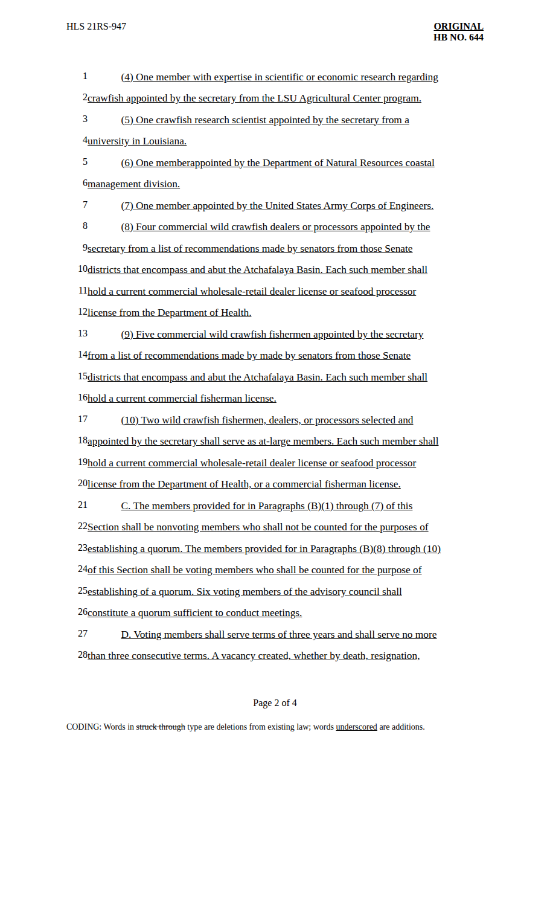HLS 21RS-947
ORIGINAL
HB NO. 644
| 1 | (4) One member with expertise in scientific or economic research regarding |
| 2 | crawfish appointed by the secretary from the LSU Agricultural Center program. |
| 3 | (5) One crawfish research scientist appointed by the secretary from a |
| 4 | university in Louisiana. |
| 5 | (6) One memberappointed by the Department of Natural Resources coastal |
| 6 | management division. |
| 7 | (7) One member appointed by the United States Army Corps of Engineers. |
| 8 | (8) Four commercial wild crawfish dealers or processors appointed by the |
| 9 | secretary from a list of recommendations made by senators from those Senate |
| 10 | districts that encompass and abut the Atchafalaya Basin. Each such member shall |
| 11 | hold a current commercial wholesale-retail dealer license or seafood processor |
| 12 | license from the Department of Health. |
| 13 | (9) Five commercial wild crawfish fishermen appointed by the secretary |
| 14 | from a list of recommendations made by made by senators from those Senate |
| 15 | districts that encompass and abut the Atchafalaya Basin. Each such member shall |
| 16 | hold a current commercial fisherman license. |
| 17 | (10) Two wild crawfish fishermen, dealers, or processors selected and |
| 18 | appointed by the secretary shall serve as at-large members. Each such member shall |
| 19 | hold a current commercial wholesale-retail dealer license or seafood processor |
| 20 | license from the Department of Health, or a commercial fisherman license. |
| 21 | C. The members provided for in Paragraphs (B)(1) through (7) of this |
| 22 | Section shall be nonvoting members who shall not be counted for the purposes of |
| 23 | establishing a quorum. The members provided for in Paragraphs (B)(8) through (10) |
| 24 | of this Section shall be voting members who shall be counted for the purpose of |
| 25 | establishing of a quorum. Six voting members of the advisory council shall |
| 26 | constitute a quorum sufficient to conduct meetings. |
| 27 | D. Voting members shall serve terms of three years and shall serve no more |
| 28 | than three consecutive terms. A vacancy created, whether by death, resignation, |
Page 2 of 4
CODING: Words in struck through type are deletions from existing law; words underscored are additions.